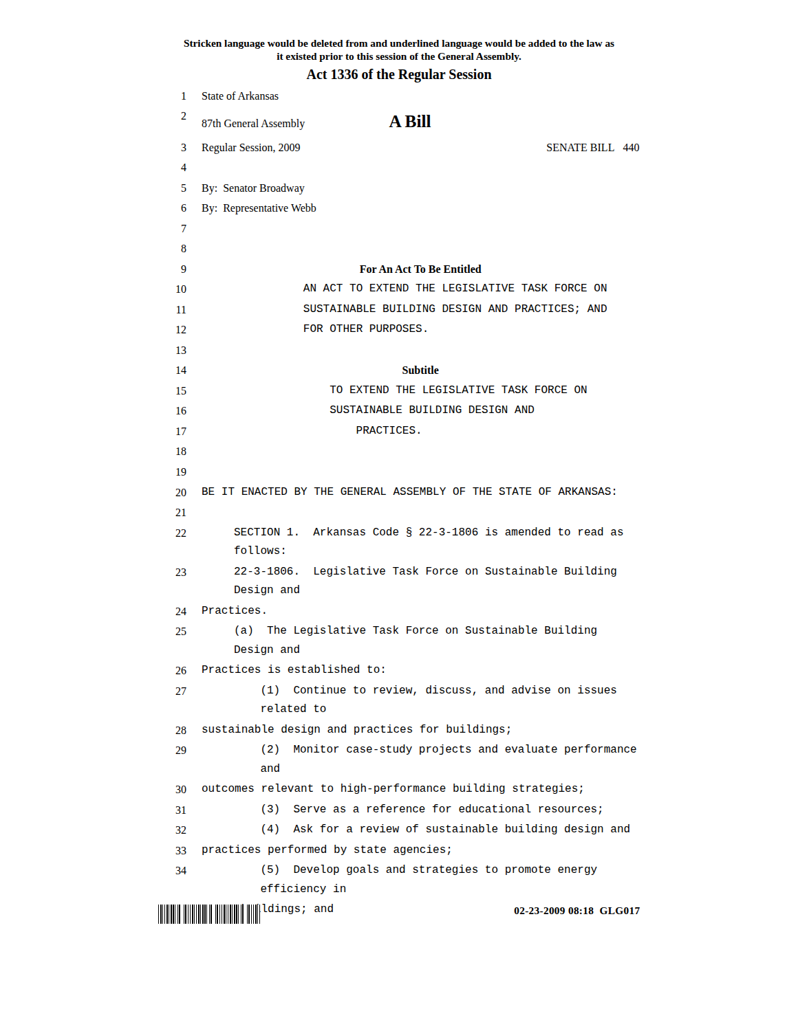Stricken language would be deleted from and underlined language would be added to the law as it existed prior to this session of the General Assembly.
Act 1336 of the Regular Session
| 1 | State of Arkansas |
| 2 | 87th General Assembly A Bill |
| 3 | Regular Session, 2009 SENATE BILL 440 |
| 4 | |
| 5 | By: Senator Broadway |
| 6 | By: Representative Webb |
| 7 | |
| 8 | |
| 9 | For An Act To Be Entitled |
| 10 | AN ACT TO EXTEND THE LEGISLATIVE TASK FORCE ON |
| 11 | SUSTAINABLE BUILDING DESIGN AND PRACTICES; AND |
| 12 | FOR OTHER PURPOSES. |
| 13 | |
| 14 | Subtitle |
| 15 | TO EXTEND THE LEGISLATIVE TASK FORCE ON |
| 16 | SUSTAINABLE BUILDING DESIGN AND |
| 17 | PRACTICES. |
| 18 | |
| 19 | |
| 20 | BE IT ENACTED BY THE GENERAL ASSEMBLY OF THE STATE OF ARKANSAS: |
| 21 | |
| 22 | SECTION 1. Arkansas Code § 22-3-1806 is amended to read as follows: |
| 23 | 22-3-1806. Legislative Task Force on Sustainable Building Design and |
| 24 | Practices. |
| 25 | (a) The Legislative Task Force on Sustainable Building Design and |
| 26 | Practices is established to: |
| 27 | (1) Continue to review, discuss, and advise on issues related to |
| 28 | sustainable design and practices for buildings; |
| 29 | (2) Monitor case-study projects and evaluate performance and |
| 30 | outcomes relevant to high-performance building strategies; |
| 31 | (3) Serve as a reference for educational resources; |
| 32 | (4) Ask for a review of sustainable building design and |
| 33 | practices performed by state agencies; |
| 34 | (5) Develop goals and strategies to promote energy efficiency in |
| 35 | state buildings; and |
02-23-2009 08:18 GLG017